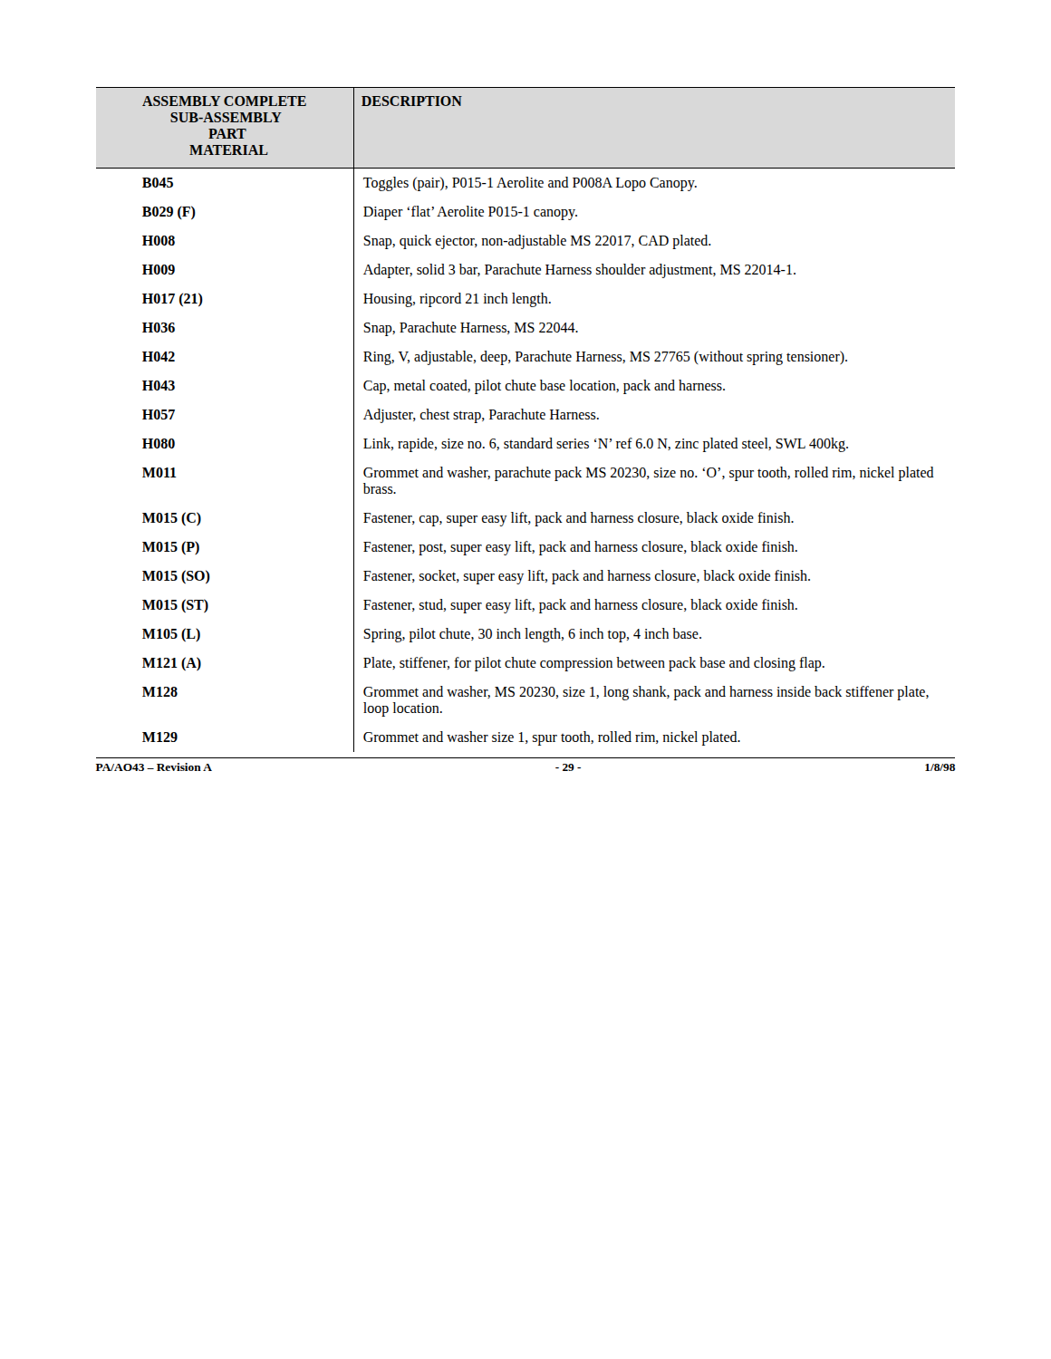| ASSEMBLY COMPLETE SUB-ASSEMBLY PART MATERIAL | DESCRIPTION |
| --- | --- |
| B045 | Toggles (pair), P015-1 Aerolite and P008A Lopo Canopy. |
| B029 (F) | Diaper ‘flat’ Aerolite P015-1 canopy. |
| H008 | Snap, quick ejector, non-adjustable MS 22017, CAD plated. |
| H009 | Adapter, solid 3 bar, Parachute Harness shoulder adjustment, MS 22014-1. |
| H017 (21) | Housing, ripcord 21 inch length. |
| H036 | Snap, Parachute Harness, MS 22044. |
| H042 | Ring, V, adjustable, deep, Parachute Harness, MS 27765 (without spring tensioner). |
| H043 | Cap, metal coated, pilot chute base location, pack and harness. |
| H057 | Adjuster, chest strap, Parachute Harness. |
| H080 | Link, rapide, size no. 6, standard series ‘N’ ref 6.0 N, zinc plated steel, SWL 400kg. |
| M011 | Grommet and washer, parachute pack MS 20230, size no. ‘O’, spur tooth, rolled rim, nickel plated brass. |
| M015 (C) | Fastener, cap, super easy lift, pack and harness closure, black oxide finish. |
| M015 (P) | Fastener, post, super easy lift, pack and harness closure, black oxide finish. |
| M015 (SO) | Fastener, socket, super easy lift, pack and harness closure, black oxide finish. |
| M015 (ST) | Fastener, stud, super easy lift, pack and harness closure, black oxide finish. |
| M105 (L) | Spring, pilot chute, 30 inch length, 6 inch top, 4 inch base. |
| M121 (A) | Plate, stiffener, for pilot chute compression between pack base and closing flap. |
| M128 | Grommet and washer, MS 20230, size 1, long shank, pack and harness inside back stiffener plate, loop location. |
| M129 | Grommet and washer size 1, spur tooth, rolled rim, nickel plated. |
PA/AO43 – Revision A - 29 - 1/8/98